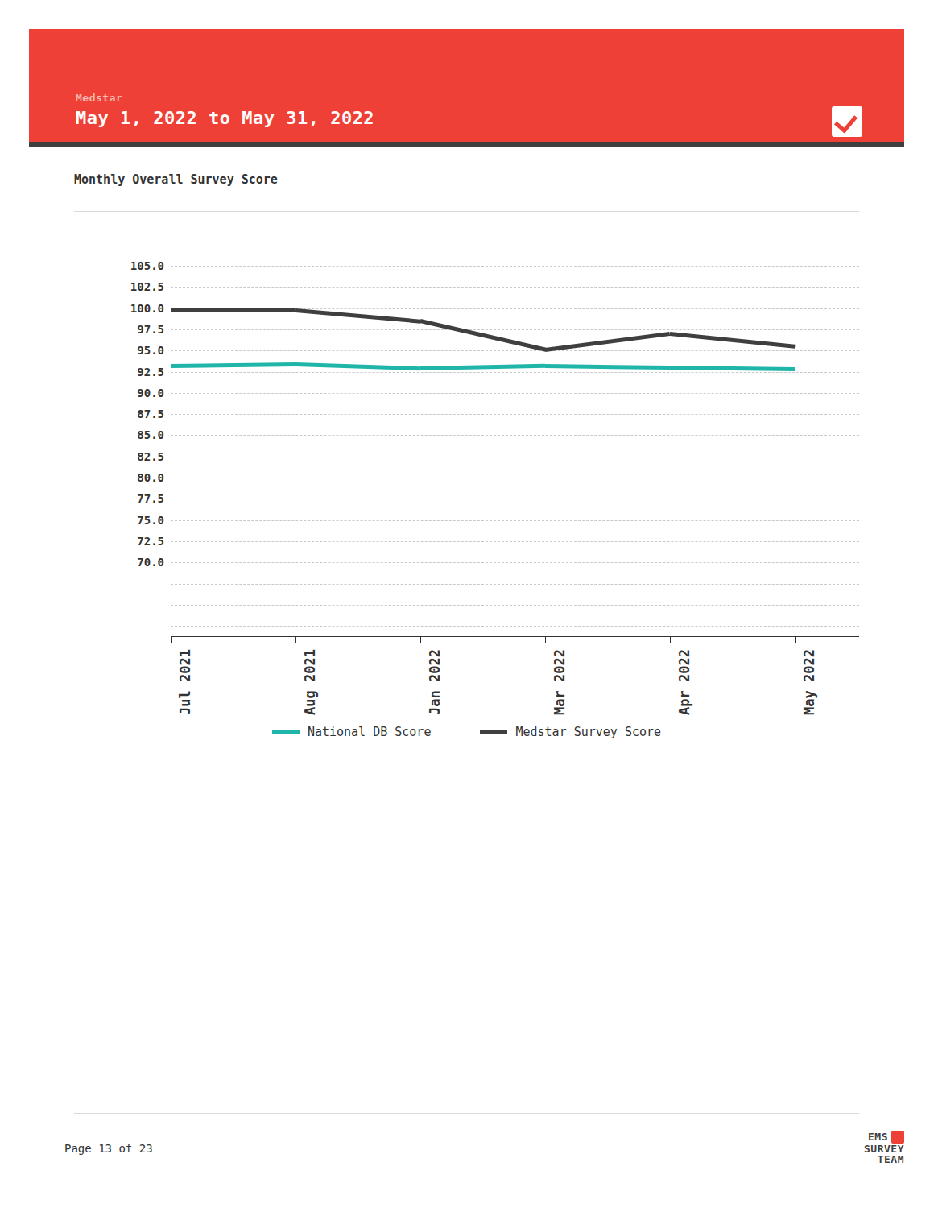Medstar
May 1, 2022 to May 31, 2022
Monthly Overall Survey Score
105.0
102.5
100.0
97.5
95.0
92.5
90.0
87.5
85.0
82.5
80.0
77.5
75.0
72.5
70.0
Jul 2021
Aug 2021
Jan 2022
Mar 2022
Apr 2022
May 2022
National DB Score Medstar Survey Score
Page 13 of 23
EMS
SURVEY
TEAM